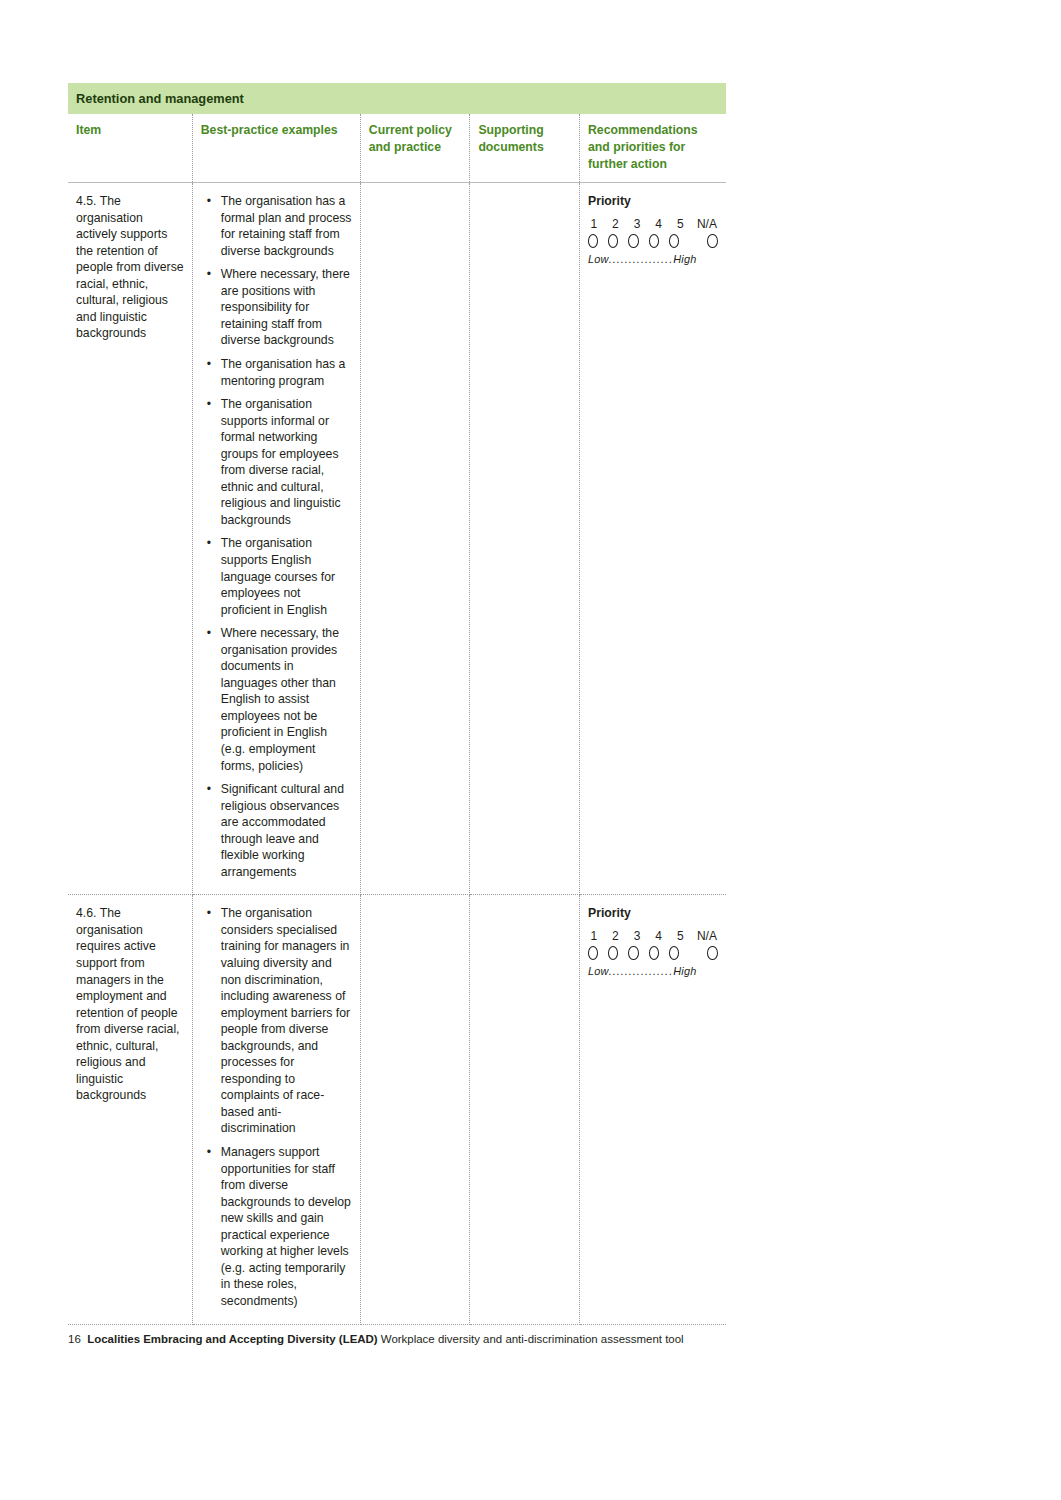| Retention and management |
| --- |
| Item | Best-practice examples | Current policy and practice | Supporting documents | Recommendations and priorities for further action |
| 4.5. The organisation actively supports the retention of people from diverse racial, ethnic, cultural, religious and linguistic backgrounds | The organisation has a formal plan and process for retaining staff from diverse backgrounds Where necessary, there are positions with responsibility for retaining staff from diverse backgrounds The organisation has a mentoring program The organisation supports informal or formal networking groups for employees from diverse racial, ethnic and cultural, religious and linguistic backgrounds The organisation supports English language courses for employees not proficient in English Where necessary, the organisation provides documents in languages other than English to assist employees not be proficient in English (e.g. employment forms, policies) Significant cultural and religious observances are accommodated through leave and flexible working arrangements | | | Priority 1 2 3 4 5 N/A Low ................ High |
| 4.6. The organisation requires active support from managers in the employment and retention of people from diverse racial, ethnic, cultural, religious and linguistic backgrounds | The organisation considers specialised training for managers in valuing diversity and non discrimination, including awareness of employment barriers for people from diverse backgrounds, and processes for responding to complaints of race-based anti-discrimination Managers support opportunities for staff from diverse backgrounds to develop new skills and gain practical experience working at higher levels (e.g. acting temporarily in these roles, secondments) | | | Priority 1 2 3 4 5 N/A Low ................ High |
16 Localities Embracing and Accepting Diversity (LEAD) Workplace diversity and anti-discrimination assessment tool